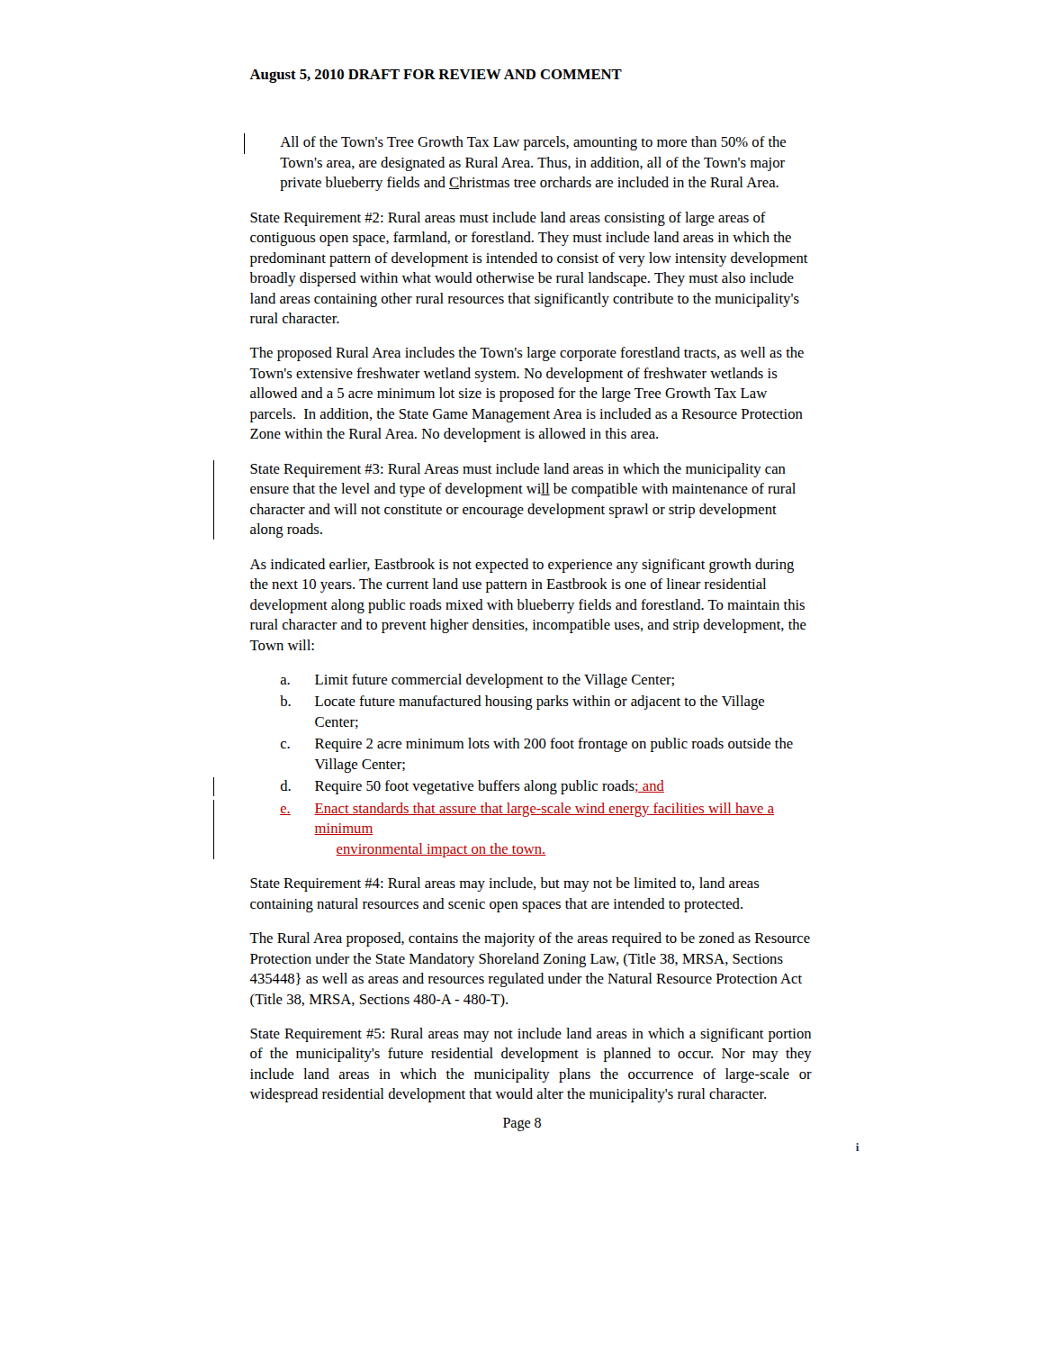August 5, 2010 DRAFT FOR REVIEW AND COMMENT
All of the Town's Tree Growth Tax Law parcels, amounting to more than 50% of the Town's area, are designated as Rural Area. Thus, in addition, all of the Town's major private blueberry fields and Christmas tree orchards are included in the Rural Area.
State Requirement #2: Rural areas must include land areas consisting of large areas of contiguous open space, farmland, or forestland. They must include land areas in which the predominant pattern of development is intended to consist of very low intensity development broadly dispersed within what would otherwise be rural landscape. They must also include land areas containing other rural resources that significantly contribute to the municipality's rural character.
The proposed Rural Area includes the Town's large corporate forestland tracts, as well as the Town's extensive freshwater wetland system. No development of freshwater wetlands is allowed and a 5 acre minimum lot size is proposed for the large Tree Growth Tax Law parcels. In addition, the State Game Management Area is included as a Resource Protection Zone within the Rural Area. No development is allowed in this area.
State Requirement #3: Rural Areas must include land areas in which the municipality can ensure that the level and type of development will be compatible with maintenance of rural character and will not constitute or encourage development sprawl or strip development along roads.
As indicated earlier, Eastbrook is not expected to experience any significant growth during the next 10 years. The current land use pattern in Eastbrook is one of linear residential development along public roads mixed with blueberry fields and forestland. To maintain this rural character and to prevent higher densities, incompatible uses, and strip development, the Town will:
a. Limit future commercial development to the Village Center;
b. Locate future manufactured housing parks within or adjacent to the Village Center;
c. Require 2 acre minimum lots with 200 foot frontage on public roads outside the Village Center;
d. Require 50 foot vegetative buffers along public roads; and
e. Enact standards that assure that large-scale wind energy facilities will have a minimum environmental impact on the town.
State Requirement #4: Rural areas may include, but may not be limited to, land areas containing natural resources and scenic open spaces that are intended to protected.
The Rural Area proposed, contains the majority of the areas required to be zoned as Resource Protection under the State Mandatory Shoreland Zoning Law, (Title 38, MRSA, Sections 435448} as well as areas and resources regulated under the Natural Resource Protection Act (Title 38, MRSA, Sections 480-A - 480-T).
State Requirement #5: Rural areas may not include land areas in which a significant portion of the municipality's future residential development is planned to occur. Nor may they include land areas in which the municipality plans the occurrence of large-scale or widespread residential development that would alter the municipality's rural character.
Page 8
i